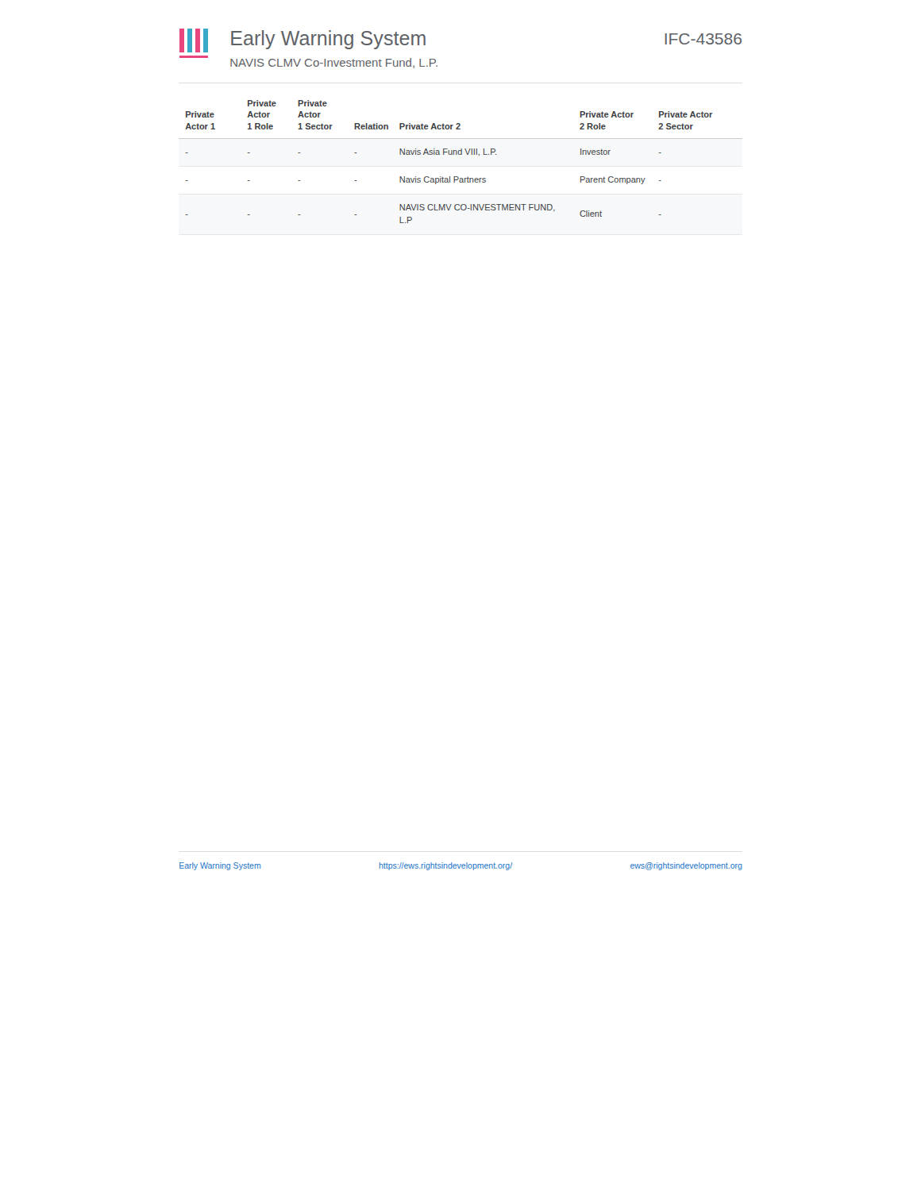Early Warning System
NAVIS CLMV Co-Investment Fund, L.P.
IFC-43586
| Private Actor 1 | Private Actor 1 Role | Private Actor 1 Sector | Relation | Private Actor 2 | Private Actor 2 Role | Private Actor 2 Sector |
| --- | --- | --- | --- | --- | --- | --- |
| - | - | - | - | Navis Asia Fund VIII, L.P. | Investor | - |
| - | - | - | - | Navis Capital Partners | Parent Company | - |
| - | - | - | - | NAVIS CLMV CO-INVESTMENT FUND, L.P | Client | - |
Early Warning System
https://ews.rightsindevelopment.org/
ews@rightsindevelopment.org